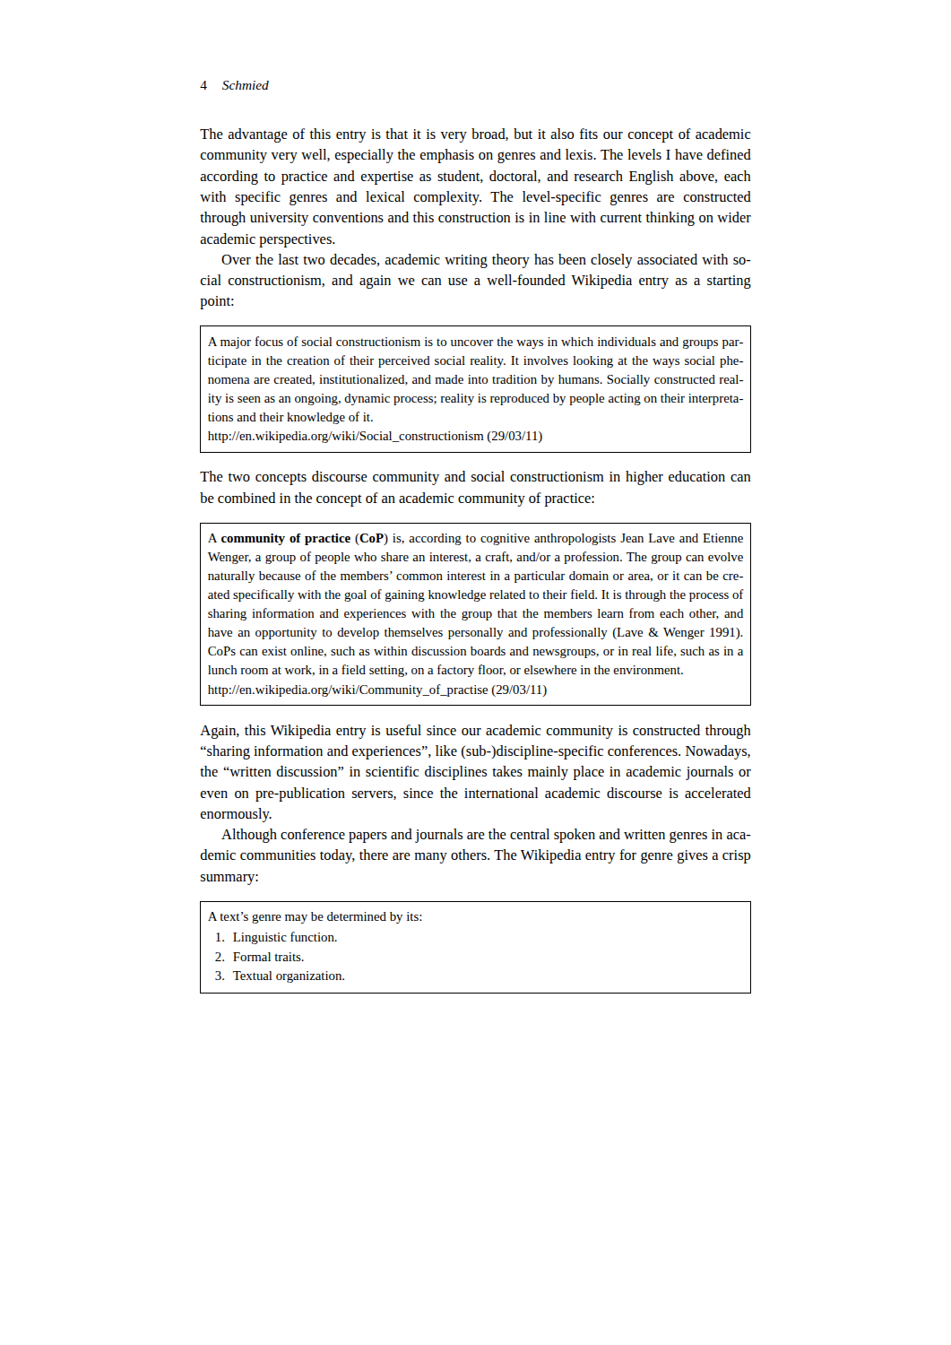4 Schmied
The advantage of this entry is that it is very broad, but it also fits our concept of academic community very well, especially the emphasis on genres and lexis. The levels I have defined according to practice and expertise as student, doctoral, and research English above, each with specific genres and lexical complexity. The level-specific genres are constructed through university conventions and this construction is in line with current thinking on wider academic perspectives.
Over the last two decades, academic writing theory has been closely associated with social constructionism, and again we can use a well-founded Wikipedia entry as a starting point:
A major focus of social constructionism is to uncover the ways in which individuals and groups participate in the creation of their perceived social reality. It involves looking at the ways social phenomena are created, institutionalized, and made into tradition by humans. Socially constructed reality is seen as an ongoing, dynamic process; reality is reproduced by people acting on their interpretations and their knowledge of it.
http://en.wikipedia.org/wiki/Social_constructionism (29/03/11)
The two concepts discourse community and social constructionism in higher education can be combined in the concept of an academic community of practice:
A community of practice (CoP) is, according to cognitive anthropologists Jean Lave and Etienne Wenger, a group of people who share an interest, a craft, and/or a profession. The group can evolve naturally because of the members’ common interest in a particular domain or area, or it can be created specifically with the goal of gaining knowledge related to their field. It is through the process of sharing information and experiences with the group that the members learn from each other, and have an opportunity to develop themselves personally and professionally (Lave & Wenger 1991). CoPs can exist online, such as within discussion boards and newsgroups, or in real life, such as in a lunch room at work, in a field setting, on a factory floor, or elsewhere in the environment.
http://en.wikipedia.org/wiki/Community_of_practise (29/03/11)
Again, this Wikipedia entry is useful since our academic community is constructed through “sharing information and experiences”, like (sub-)discipline-specific conferences. Nowadays, the “written discussion” in scientific disciplines takes mainly place in academic journals or even on pre-publication servers, since the international academic discourse is accelerated enormously.
Although conference papers and journals are the central spoken and written genres in academic communities today, there are many others. The Wikipedia entry for genre gives a crisp summary:
A text’s genre may be determined by its:
Linguistic function.
Formal traits.
Textual organization.